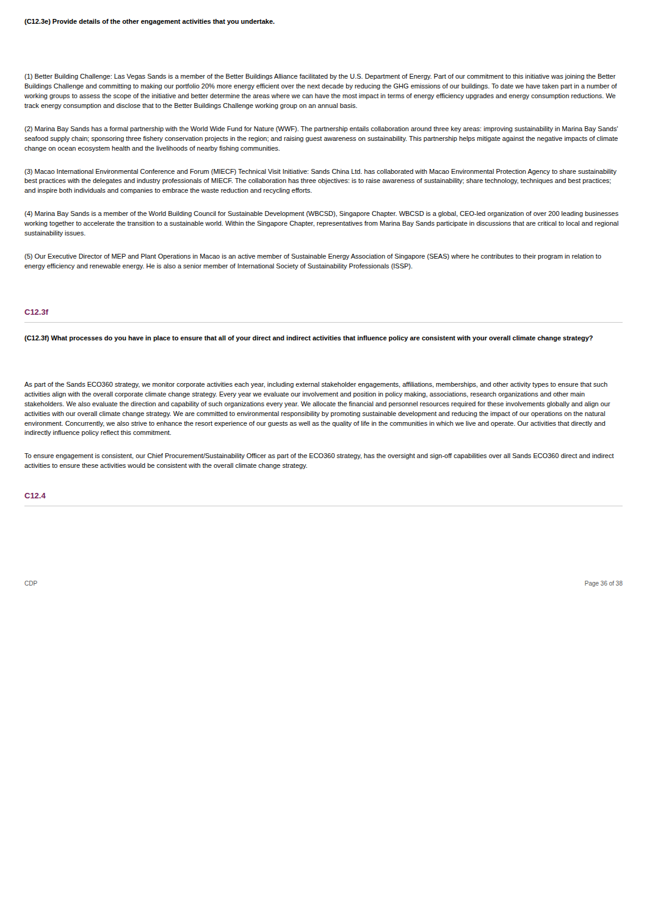(C12.3e) Provide details of the other engagement activities that you undertake.
(1) Better Building Challenge: Las Vegas Sands is a member of the Better Buildings Alliance facilitated by the U.S. Department of Energy. Part of our commitment to this initiative was joining the Better Buildings Challenge and committing to making our portfolio 20% more energy efficient over the next decade by reducing the GHG emissions of our buildings. To date we have taken part in a number of working groups to assess the scope of the initiative and better determine the areas where we can have the most impact in terms of energy efficiency upgrades and energy consumption reductions. We track energy consumption and disclose that to the Better Buildings Challenge working group on an annual basis.
(2) Marina Bay Sands has a formal partnership with the World Wide Fund for Nature (WWF). The partnership entails collaboration around three key areas: improving sustainability in Marina Bay Sands' seafood supply chain; sponsoring three fishery conservation projects in the region; and raising guest awareness on sustainability. This partnership helps mitigate against the negative impacts of climate change on ocean ecosystem health and the livelihoods of nearby fishing communities.
(3) Macao International Environmental Conference and Forum (MIECF) Technical Visit Initiative: Sands China Ltd. has collaborated with Macao Environmental Protection Agency to share sustainability best practices with the delegates and industry professionals of MIECF. The collaboration has three objectives: is to raise awareness of sustainability; share technology, techniques and best practices; and inspire both individuals and companies to embrace the waste reduction and recycling efforts.
(4) Marina Bay Sands is a member of the World Building Council for Sustainable Development (WBCSD), Singapore Chapter. WBCSD is a global, CEO-led organization of over 200 leading businesses working together to accelerate the transition to a sustainable world. Within the Singapore Chapter, representatives from Marina Bay Sands participate in discussions that are critical to local and regional sustainability issues.
(5) Our Executive Director of MEP and Plant Operations in Macao is an active member of Sustainable Energy Association of Singapore (SEAS) where he contributes to their program in relation to energy efficiency and renewable energy. He is also a senior member of International Society of Sustainability Professionals (ISSP).
C12.3f
(C12.3f) What processes do you have in place to ensure that all of your direct and indirect activities that influence policy are consistent with your overall climate change strategy?
As part of the Sands ECO360 strategy, we monitor corporate activities each year, including external stakeholder engagements, affiliations, memberships, and other activity types to ensure that such activities align with the overall corporate climate change strategy. Every year we evaluate our involvement and position in policy making, associations, research organizations and other main stakeholders. We also evaluate the direction and capability of such organizations every year. We allocate the financial and personnel resources required for these involvements globally and align our activities with our overall climate change strategy. We are committed to environmental responsibility by promoting sustainable development and reducing the impact of our operations on the natural environment. Concurrently, we also strive to enhance the resort experience of our guests as well as the quality of life in the communities in which we live and operate. Our activities that directly and indirectly influence policy reflect this commitment.
To ensure engagement is consistent, our Chief Procurement/Sustainability Officer as part of the ECO360 strategy, has the oversight and sign-off capabilities over all Sands ECO360 direct and indirect activities to ensure these activities would be consistent with the overall climate change strategy.
C12.4
CDP
Page 36 of 38